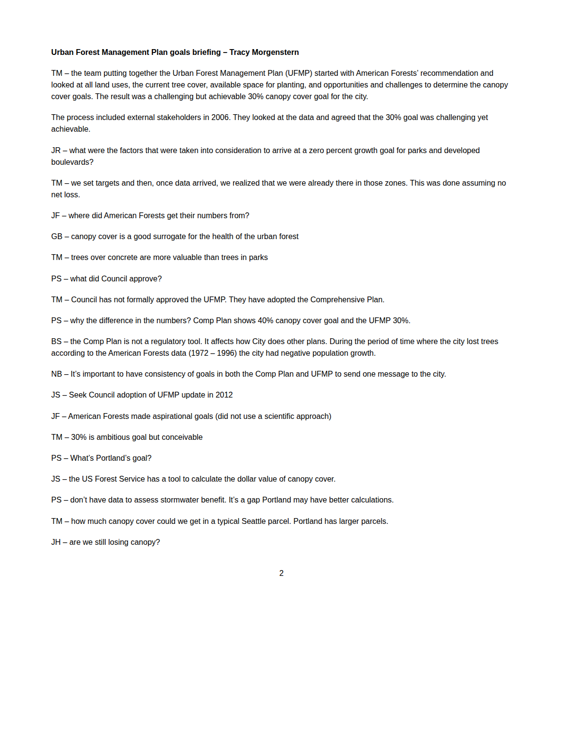Urban Forest Management Plan goals briefing – Tracy Morgenstern
TM – the team putting together the Urban Forest Management Plan (UFMP) started with American Forests’ recommendation and looked at all land uses, the current tree cover, available space for planting, and opportunities and challenges to determine the canopy cover goals. The result was a challenging but achievable 30% canopy cover goal for the city.
The process included external stakeholders in 2006. They looked at the data and agreed that the 30% goal was challenging yet achievable.
JR – what were the factors that were taken into consideration to arrive at a zero percent growth goal for parks and developed boulevards?
TM – we set targets and then, once data arrived, we realized that we were already there in those zones. This was done assuming no net loss.
JF – where did American Forests get their numbers from?
GB – canopy cover is a good surrogate for the health of the urban forest
TM – trees over concrete are more valuable than trees in parks
PS – what did Council approve?
TM – Council has not formally approved the UFMP. They have adopted the Comprehensive Plan.
PS – why the difference in the numbers? Comp Plan shows 40% canopy cover goal and the UFMP 30%.
BS – the Comp Plan is not a regulatory tool. It affects how City does other plans. During the period of time where the city lost trees according to the American Forests data (1972 – 1996) the city had negative population growth.
NB – It’s important to have consistency of goals in both the Comp Plan and UFMP to send one message to the city.
JS – Seek Council adoption of UFMP update in 2012
JF – American Forests made aspirational goals (did not use a scientific approach)
TM – 30% is ambitious goal but conceivable
PS – What’s Portland’s goal?
JS – the US Forest Service has a tool to calculate the dollar value of canopy cover.
PS – don’t have data to assess stormwater benefit. It’s a gap Portland may have better calculations.
TM – how much canopy cover could we get in a typical Seattle parcel. Portland has larger parcels.
JH – are we still losing canopy?
2